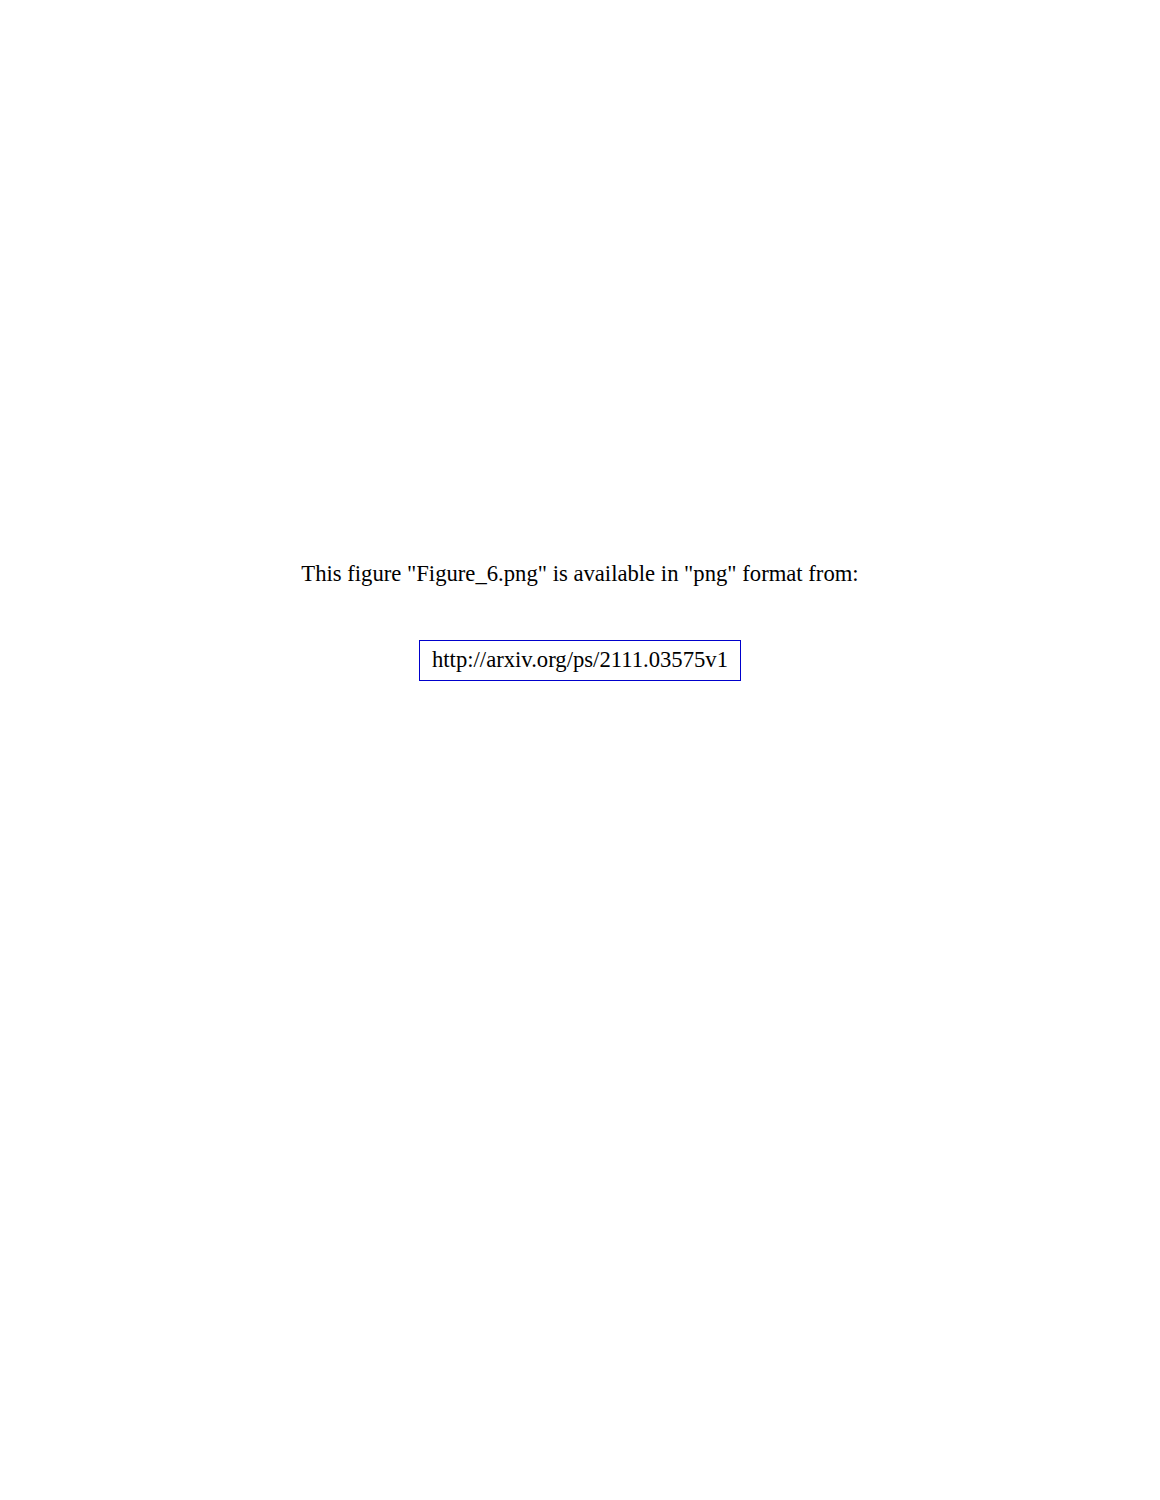This figure "Figure_6.png" is available in "png" format from:
http://arxiv.org/ps/2111.03575v1